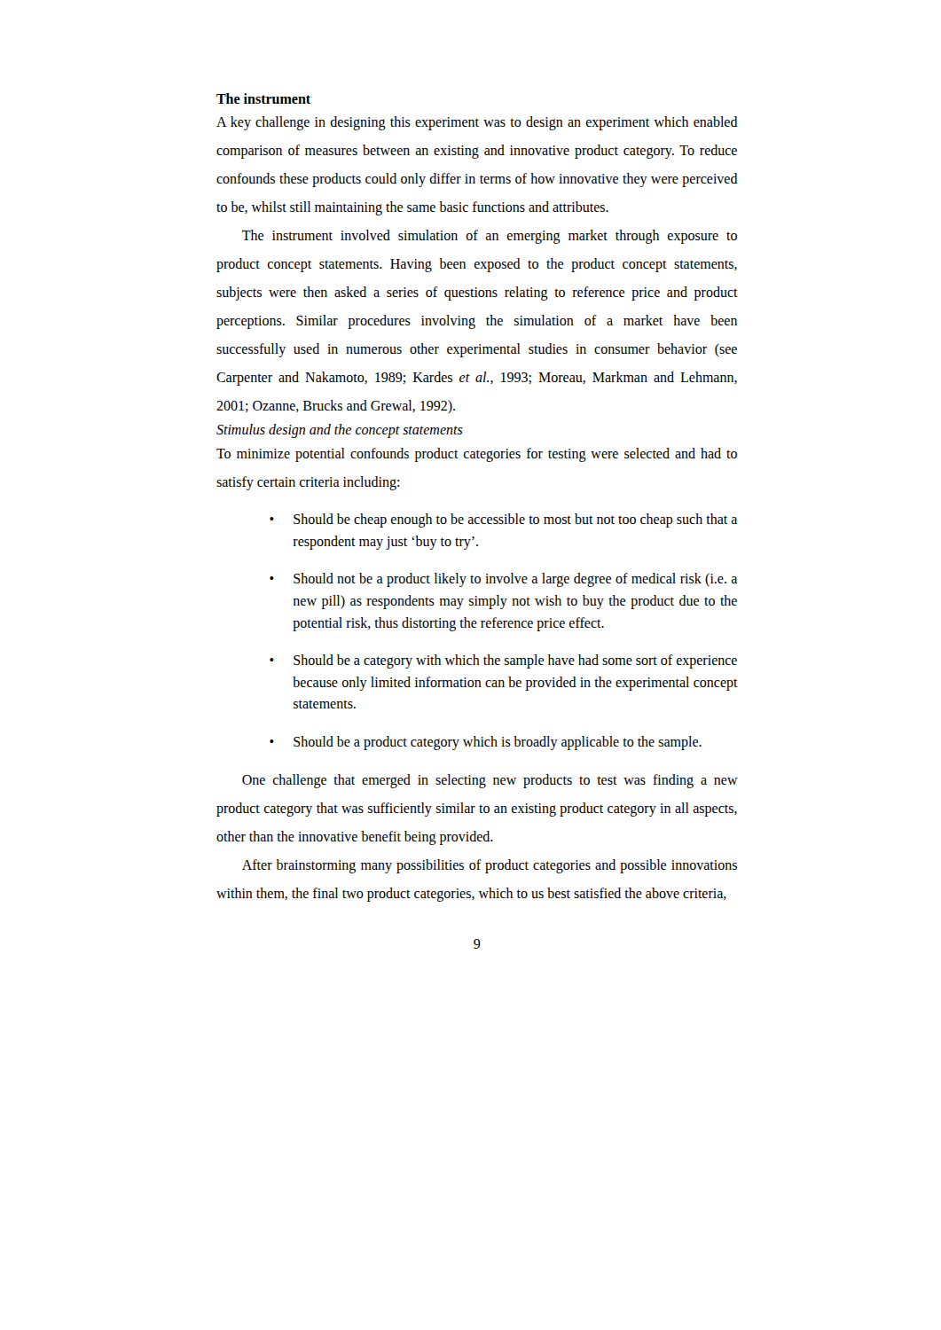The instrument
A key challenge in designing this experiment was to design an experiment which enabled comparison of measures between an existing and innovative product category. To reduce confounds these products could only differ in terms of how innovative they were perceived to be, whilst still maintaining the same basic functions and attributes.
The instrument involved simulation of an emerging market through exposure to product concept statements. Having been exposed to the product concept statements, subjects were then asked a series of questions relating to reference price and product perceptions. Similar procedures involving the simulation of a market have been successfully used in numerous other experimental studies in consumer behavior (see Carpenter and Nakamoto, 1989; Kardes et al., 1993; Moreau, Markman and Lehmann, 2001; Ozanne, Brucks and Grewal, 1992).
Stimulus design and the concept statements
To minimize potential confounds product categories for testing were selected and had to satisfy certain criteria including:
Should be cheap enough to be accessible to most but not too cheap such that a respondent may just ‘buy to try’.
Should not be a product likely to involve a large degree of medical risk (i.e. a new pill) as respondents may simply not wish to buy the product due to the potential risk, thus distorting the reference price effect.
Should be a category with which the sample have had some sort of experience because only limited information can be provided in the experimental concept statements.
Should be a product category which is broadly applicable to the sample.
One challenge that emerged in selecting new products to test was finding a new product category that was sufficiently similar to an existing product category in all aspects, other than the innovative benefit being provided.
After brainstorming many possibilities of product categories and possible innovations within them, the final two product categories, which to us best satisfied the above criteria,
9